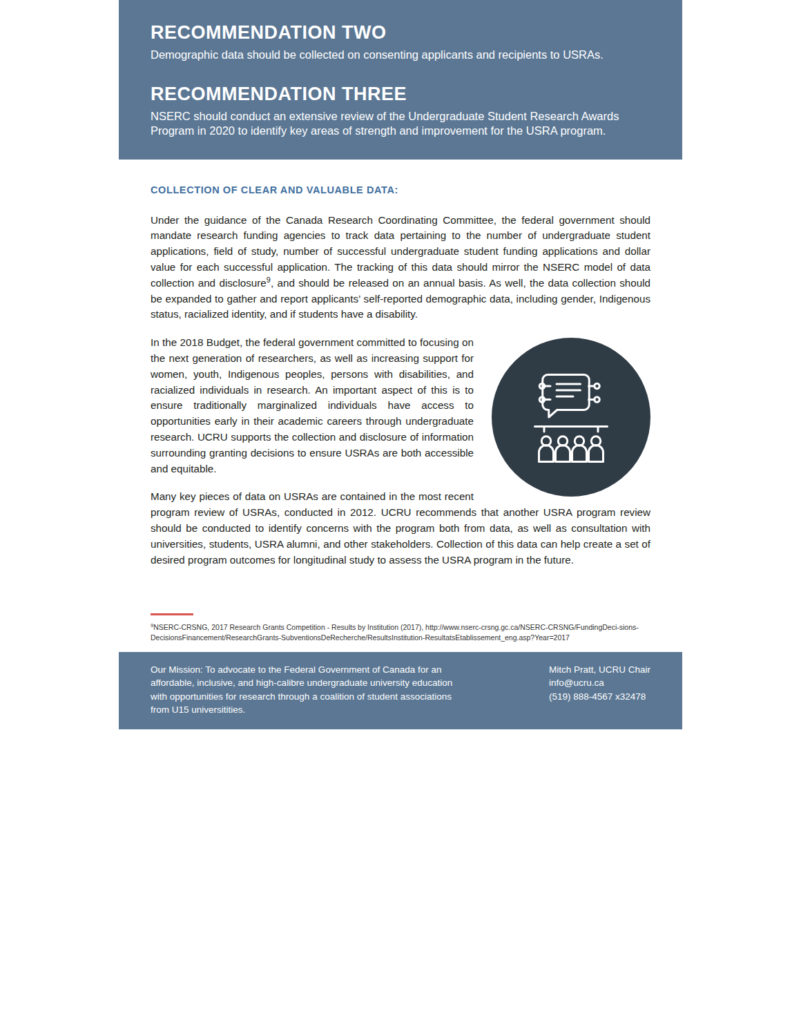RECOMMENDATION TWO
Demographic data should be collected on consenting applicants and recipients to USRAs.
RECOMMENDATION THREE
NSERC should conduct an extensive review of the Undergraduate Student Research Awards Program in 2020 to identify key areas of strength and improvement for the USRA program.
COLLECTION OF CLEAR AND VALUABLE DATA:
Under the guidance of the Canada Research Coordinating Committee, the federal government should mandate research funding agencies to track data pertaining to the number of undergraduate student applications, field of study, number of successful undergraduate student funding applications and dollar value for each successful application. The tracking of this data should mirror the NSERC model of data collection and disclosure9, and should be released on an annual basis. As well, the data collection should be expanded to gather and report applicants’ self-reported demographic data, including gender, Indigenous status, racialized identity, and if students have a disability.
In the 2018 Budget, the federal government committed to focusing on the next generation of researchers, as well as increasing support for women, youth, Indigenous peoples, persons with disabilities, and racialized individuals in research. An important aspect of this is to ensure traditionally marginalized individuals have access to opportunities early in their academic careers through undergraduate research. UCRU supports the collection and disclosure of information surrounding granting decisions to ensure USRAs are both accessible and equitable.
Many key pieces of data on USRAs are contained in the most recent program review of USRAs, conducted in 2012. UCRU recommends that another USRA program review should be conducted to identify concerns with the program both from data, as well as consultation with universities, students, USRA alumni, and other stakeholders. Collection of this data can help create a set of desired program outcomes for longitudinal study to assess the USRA program in the future.
9NSERC-CRSNG, 2017 Research Grants Competition - Results by Institution (2017), http://www.nserc-crsng.gc.ca/NSERC-CRSNG/FundingDeci-sions-DecisionsFinancement/ResearchGrants-SubventionsDeRecherche/ResultsInstitution-ResultatsEtablissement_eng.asp?Year=2017
Our Mission: To advocate to the Federal Government of Canada for an affordable, inclusive, and high-calibre undergraduate university education with opportunities for research through a coalition of student associations from U15 universitities.
Mitch Pratt, UCRU Chair
info@ucru.ca
(519) 888-4567 x32478